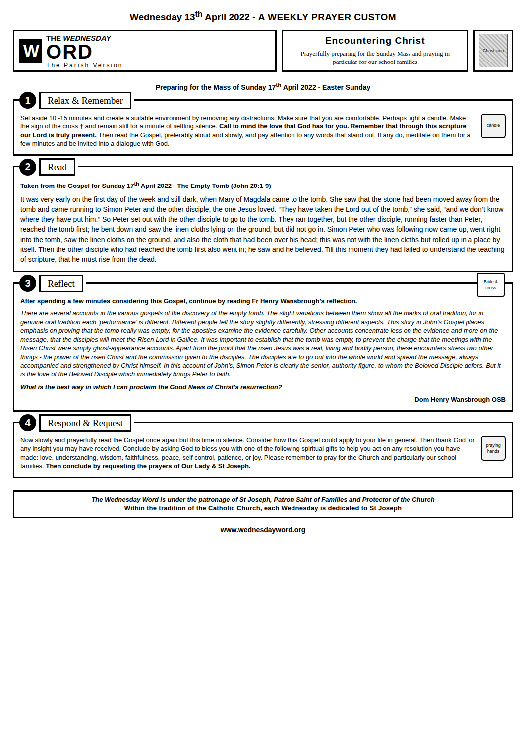Wednesday 13th April 2022 - A WEEKLY PRAYER CUSTOM
W
THE WEDNESDAY
ORD
The Parish Version
Encountering Christ
Prayerfully preparing for the Sunday Mass and praying in particular for our school families
Christ icon
Preparing for the Mass of Sunday 17th April 2022 - Easter Sunday
1
Relax & Remember
Set aside 10 -15 minutes and create a suitable environment by removing any distractions. Make sure that you are comfortable. Perhaps light a candle. Make the sign of the cross † and remain still for a minute of settling silence. Call to mind the love that God has for you. Remember that through this scripture our Lord is truly present. Then read the Gospel, preferably aloud and slowly, and pay attention to any words that stand out. If any do, meditate on them for a few minutes and be invited into a dialogue with God.
candle
2
Read
Taken from the Gospel for Sunday 17th April 2022 - The Empty Tomb (John 20:1-9)
It was very early on the first day of the week and still dark, when Mary of Magdala came to the tomb. She saw that the stone had been moved away from the tomb and came running to Simon Peter and the other disciple, the one Jesus loved. “They have taken the Lord out of the tomb,” she said, “and we don’t know where they have put him.” So Peter set out with the other disciple to go to the tomb. They ran together, but the other disciple, running faster than Peter, reached the tomb first; he bent down and saw the linen cloths lying on the ground, but did not go in. Simon Peter who was following now came up, went right into the tomb, saw the linen cloths on the ground, and also the cloth that had been over his head; this was not with the linen cloths but rolled up in a place by itself. Then the other disciple who had reached the tomb first also went in; he saw and he believed. Till this moment they had failed to understand the teaching of scripture, that he must rise from the dead.
3
Reflect
Bible & cross
After spending a few minutes considering this Gospel, continue by reading Fr Henry Wansbrough’s reflection.
There are several accounts in the various gospels of the discovery of the empty tomb. The slight variations between them show all the marks of oral tradition, for in genuine oral tradition each ‘performance’ is different. Different people tell the story slightly differently, stressing different aspects. This story in John’s Gospel places emphasis on proving that the tomb really was empty, for the apostles examine the evidence carefully. Other accounts concentrate less on the evidence and more on the message, that the disciples will meet the Risen Lord in Galilee. It was important to establish that the tomb was empty, to prevent the charge that the meetings with the Risen Christ were simply ghost-appearance accounts. Apart from the proof that the risen Jesus was a real, living and bodily person, these encounters stress two other things - the power of the risen Christ and the commission given to the disciples. The disciples are to go out into the whole world and spread the message, always accompanied and strengthened by Christ himself. In this account of John’s, Simon Peter is clearly the senior, authority figure, to whom the Beloved Disciple defers. But it is the love of the Beloved Disciple which immediately brings Peter to faith.
What is the best way in which I can proclaim the Good News of Christ’s resurrection?
Dom Henry Wansbrough OSB
4
Respond & Request
Now slowly and prayerfully read the Gospel once again but this time in silence. Consider how this Gospel could apply to your life in general. Then thank God for any insight you may have received. Conclude by asking God to bless you with one of the following spiritual gifts to help you act on any resolution you have made: love, understanding, wisdom, faithfulness, peace, self control, patience, or joy. Please remember to pray for the Church and particularly our school families. Then conclude by requesting the prayers of Our Lady & St Joseph.
praying hands
The Wednesday Word is under the patronage of St Joseph, Patron Saint of Families and Protector of the Church
Within the tradition of the Catholic Church, each Wednesday is dedicated to St Joseph
www.wednesdayword.org